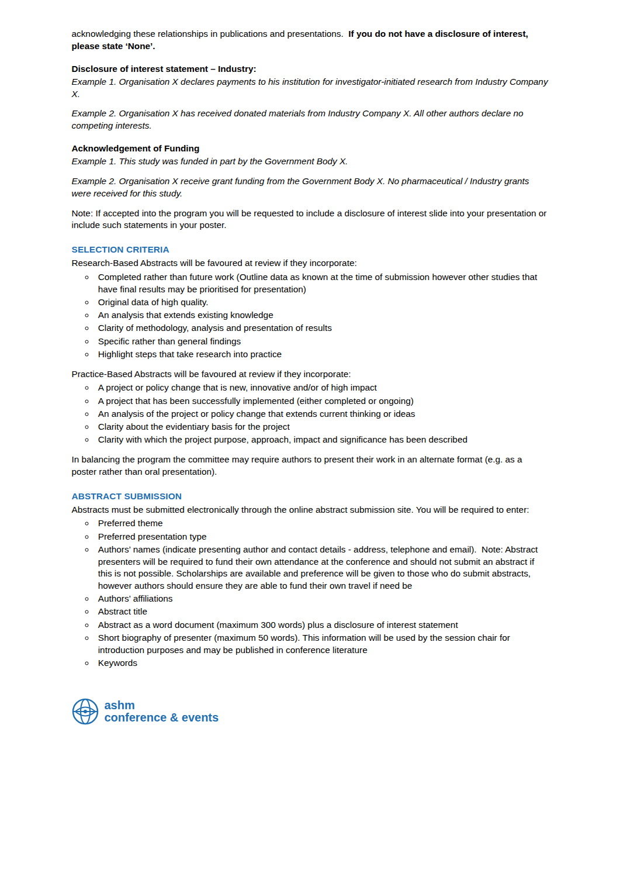acknowledging these relationships in publications and presentations. If you do not have a disclosure of interest, please state ‘None’.
Disclosure of interest statement – Industry:
Example 1. Organisation X declares payments to his institution for investigator-initiated research from Industry Company X.
Example 2. Organisation X has received donated materials from Industry Company X. All other authors declare no competing interests.
Acknowledgement of Funding
Example 1. This study was funded in part by the Government Body X.
Example 2. Organisation X receive grant funding from the Government Body X. No pharmaceutical / Industry grants were received for this study.
Note: If accepted into the program you will be requested to include a disclosure of interest slide into your presentation or include such statements in your poster.
SELECTION CRITERIA
Research-Based Abstracts will be favoured at review if they incorporate:
Completed rather than future work (Outline data as known at the time of submission however other studies that have final results may be prioritised for presentation)
Original data of high quality.
An analysis that extends existing knowledge
Clarity of methodology, analysis and presentation of results
Specific rather than general findings
Highlight steps that take research into practice
Practice-Based Abstracts will be favoured at review if they incorporate:
A project or policy change that is new, innovative and/or of high impact
A project that has been successfully implemented (either completed or ongoing)
An analysis of the project or policy change that extends current thinking or ideas
Clarity about the evidentiary basis for the project
Clarity with which the project purpose, approach, impact and significance has been described
In balancing the program the committee may require authors to present their work in an alternate format (e.g. as a poster rather than oral presentation).
ABSTRACT SUBMISSION
Abstracts must be submitted electronically through the online abstract submission site. You will be required to enter:
Preferred theme
Preferred presentation type
Authors’ names (indicate presenting author and contact details - address, telephone and email). Note: Abstract presenters will be required to fund their own attendance at the conference and should not submit an abstract if this is not possible. Scholarships are available and preference will be given to those who do submit abstracts, however authors should ensure they are able to fund their own travel if need be
Authors’ affiliations
Abstract title
Abstract as a word document (maximum 300 words) plus a disclosure of interest statement
Short biography of presenter (maximum 50 words). This information will be used by the session chair for introduction purposes and may be published in conference literature
Keywords
ashm conference & events